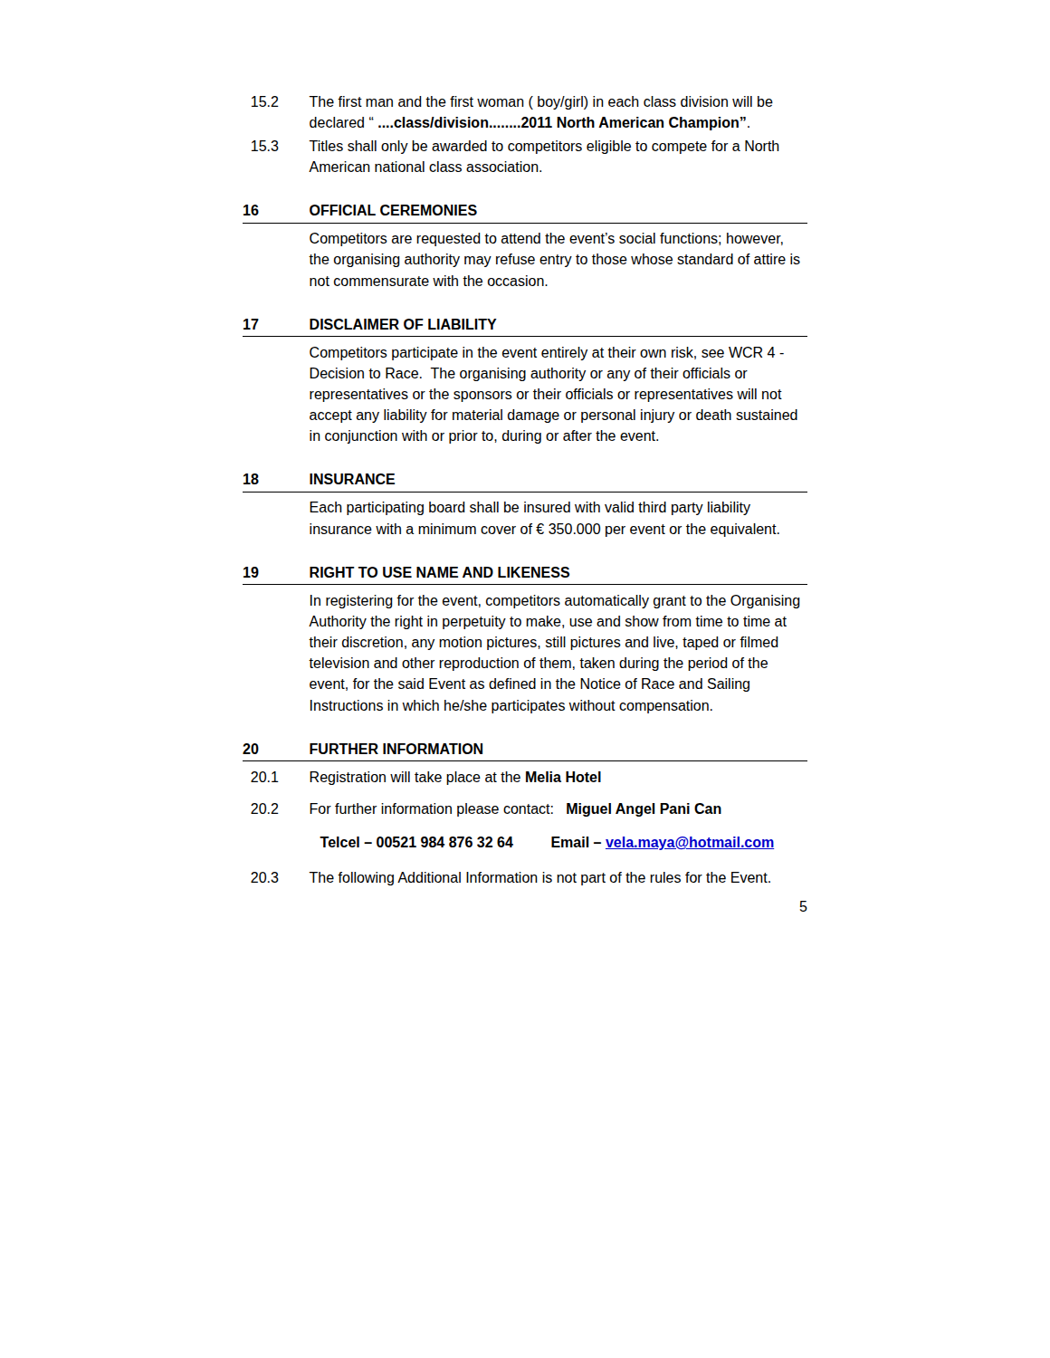15.2
The first man and the first woman ( boy/girl) in each class division will be declared “ ....class/division........2011 North American Champion”.
15.3
Titles shall only be awarded to competitors eligible to compete for a North American national class association.
16
OFFICIAL CEREMONIES
Competitors are requested to attend the event’s social functions; however, the organising authority may refuse entry to those whose standard of attire is not commensurate with the occasion.
17
DISCLAIMER OF LIABILITY
Competitors participate in the event entirely at their own risk, see WCR 4 - Decision to Race. The organising authority or any of their officials or representatives or the sponsors or their officials or representatives will not accept any liability for material damage or personal injury or death sustained in conjunction with or prior to, during or after the event.
18
INSURANCE
Each participating board shall be insured with valid third party liability insurance with a minimum cover of € 350.000 per event or the equivalent.
19
RIGHT TO USE NAME AND LIKENESS
In registering for the event, competitors automatically grant to the Organising Authority the right in perpetuity to make, use and show from time to time at their discretion, any motion pictures, still pictures and live, taped or filmed television and other reproduction of them, taken during the period of the event, for the said Event as defined in the Notice of Race and Sailing Instructions in which he/she participates without compensation.
20
FURTHER INFORMATION
20.1
Registration will take place at the Melia Hotel
20.2
For further information please contact: Miguel Angel Pani Can
Telcel – 00521 984 876 32 64 Email – vela.maya@hotmail.com
20.3
The following Additional Information is not part of the rules for the Event.
5